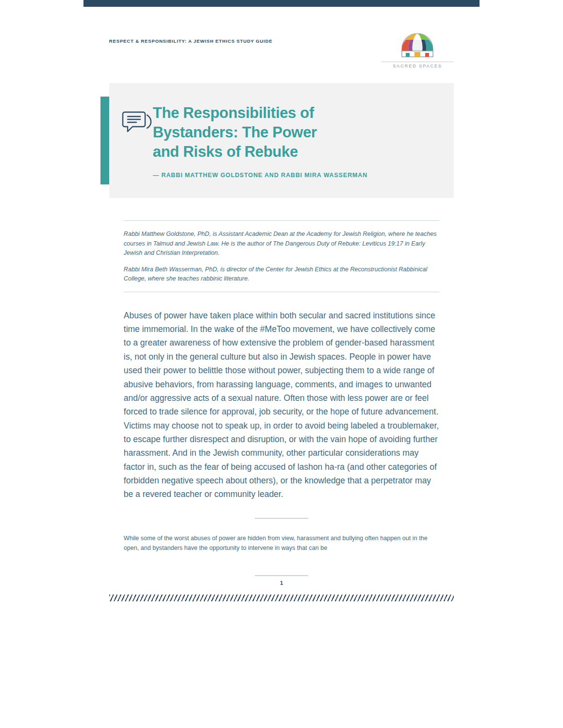Respect & Responsibility: A Jewish Ethics Study Guide
SACRED SPACES
The Responsibilities of
Bystanders: The Power
and Risks of Rebuke
— Rabbi Matthew Goldstone and Rabbi Mira Wasserman
Rabbi Matthew Goldstone, PhD, is Assistant Academic Dean at the Academy for Jewish Religion, where he teaches courses in Talmud and Jewish Law. He is the author of The Dangerous Duty of Rebuke: Leviticus 19:17 in Early Jewish and Christian Interpretation.
Rabbi Mira Beth Wasserman, PhD, is director of the Center for Jewish Ethics at the Reconstructionist Rabbinical College, where she teaches rabbinic literature.
Abuses of power have taken place within both secular and sacred institutions since time immemorial. In the wake of the #MeToo movement, we have collectively come to a greater awareness of how extensive the problem of gender-based harassment is, not only in the general culture but also in Jewish spaces. People in power have used their power to belittle those without power, subjecting them to a wide range of abusive behaviors, from harassing language, comments, and images to unwanted and/or aggressive acts of a sexual nature. Often those with less power are or feel forced to trade silence for approval, job security, or the hope of future advancement. Victims may choose not to speak up, in order to avoid being labeled a troublemaker, to escape further disrespect and disruption, or with the vain hope of avoiding further harassment. And in the Jewish community, other particular considerations may factor in, such as the fear of being accused of lashon ha-ra (and other categories of forbidden negative speech about others), or the knowledge that a perpetrator may be a revered teacher or community leader.
While some of the worst abuses of power are hidden from view, harassment and bullying often happen out in the open, and bystanders have the opportunity to intervene in ways that can be
1